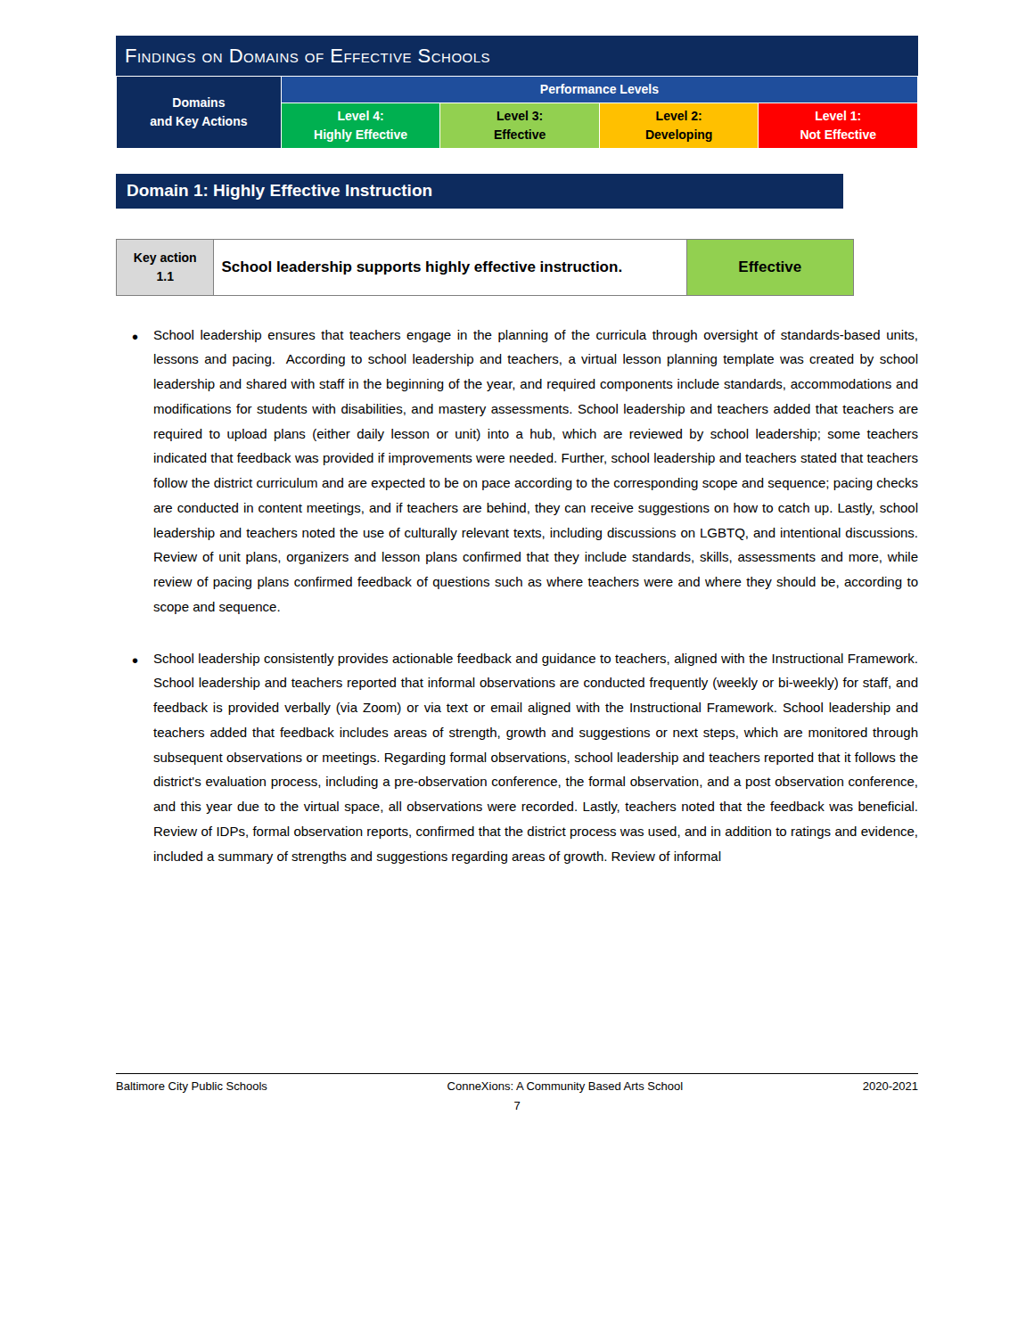Findings on Domains of Effective Schools
| Domains and Key Actions | Performance Levels |
| Level 4: Highly Effective | Level 3: Effective | Level 2: Developing | Level 1: Not Effective |
Domain 1: Highly Effective Instruction
| Key action 1.1 | School leadership supports highly effective instruction. | Effective |
School leadership ensures that teachers engage in the planning of the curricula through oversight of standards-based units, lessons and pacing. According to school leadership and teachers, a virtual lesson planning template was created by school leadership and shared with staff in the beginning of the year, and required components include standards, accommodations and modifications for students with disabilities, and mastery assessments. School leadership and teachers added that teachers are required to upload plans (either daily lesson or unit) into a hub, which are reviewed by school leadership; some teachers indicated that feedback was provided if improvements were needed. Further, school leadership and teachers stated that teachers follow the district curriculum and are expected to be on pace according to the corresponding scope and sequence; pacing checks are conducted in content meetings, and if teachers are behind, they can receive suggestions on how to catch up. Lastly, school leadership and teachers noted the use of culturally relevant texts, including discussions on LGBTQ, and intentional discussions. Review of unit plans, organizers and lesson plans confirmed that they include standards, skills, assessments and more, while review of pacing plans confirmed feedback of questions such as where teachers were and where they should be, according to scope and sequence.
School leadership consistently provides actionable feedback and guidance to teachers, aligned with the Instructional Framework. School leadership and teachers reported that informal observations are conducted frequently (weekly or bi-weekly) for staff, and feedback is provided verbally (via Zoom) or via text or email aligned with the Instructional Framework. School leadership and teachers added that feedback includes areas of strength, growth and suggestions or next steps, which are monitored through subsequent observations or meetings. Regarding formal observations, school leadership and teachers reported that it follows the district's evaluation process, including a pre-observation conference, the formal observation, and a post observation conference, and this year due to the virtual space, all observations were recorded. Lastly, teachers noted that the feedback was beneficial. Review of IDPs, formal observation reports, confirmed that the district process was used, and in addition to ratings and evidence, included a summary of strengths and suggestions regarding areas of growth. Review of informal
Baltimore City Public Schools ConneXions: A Community Based Arts School 2020-2021
7